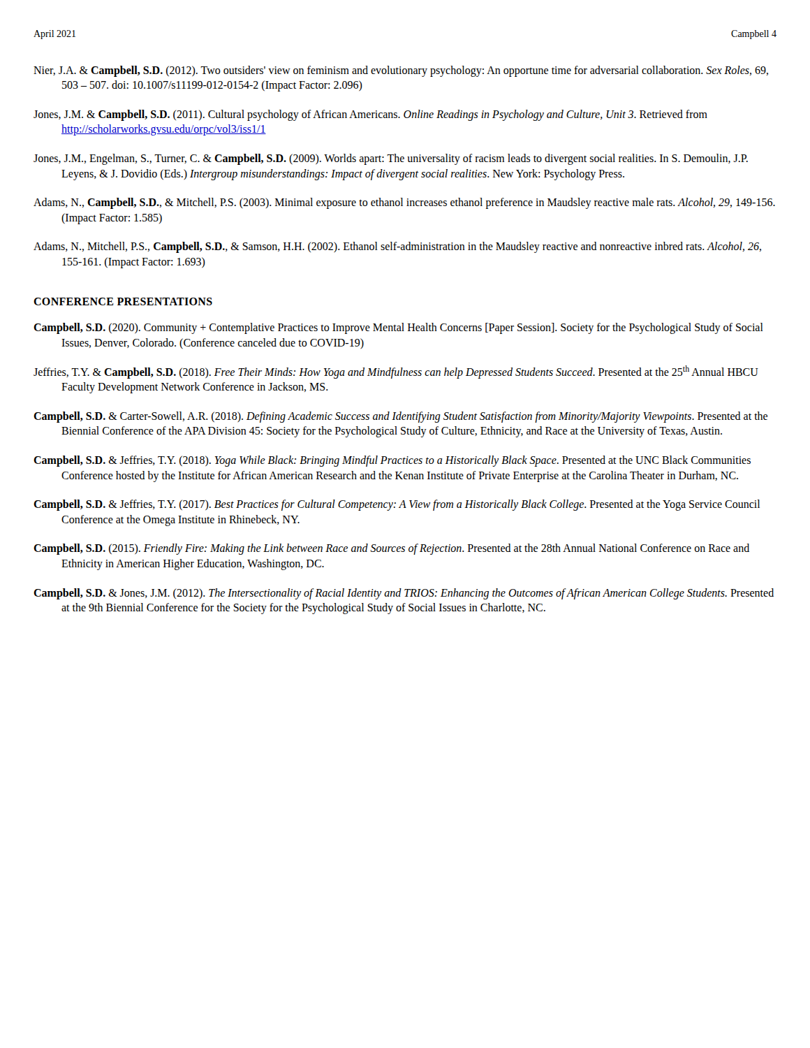April 2021 Campbell 4
Nier, J.A. & Campbell, S.D. (2012). Two outsiders' view on feminism and evolutionary psychology: An opportune time for adversarial collaboration. Sex Roles, 69, 503 – 507. doi: 10.1007/s11199-012-0154-2 (Impact Factor: 2.096)
Jones, J.M. & Campbell, S.D. (2011). Cultural psychology of African Americans. Online Readings in Psychology and Culture, Unit 3. Retrieved from http://scholarworks.gvsu.edu/orpc/vol3/iss1/1
Jones, J.M., Engelman, S., Turner, C. & Campbell, S.D. (2009). Worlds apart: The universality of racism leads to divergent social realities. In S. Demoulin, J.P. Leyens, & J. Dovidio (Eds.) Intergroup misunderstandings: Impact of divergent social realities. New York: Psychology Press.
Adams, N., Campbell, S.D., & Mitchell, P.S. (2003). Minimal exposure to ethanol increases ethanol preference in Maudsley reactive male rats. Alcohol, 29, 149-156. (Impact Factor: 1.585)
Adams, N., Mitchell, P.S., Campbell, S.D., & Samson, H.H. (2002). Ethanol self-administration in the Maudsley reactive and nonreactive inbred rats. Alcohol, 26, 155-161. (Impact Factor: 1.693)
Conference Presentations
Campbell, S.D. (2020). Community + Contemplative Practices to Improve Mental Health Concerns [Paper Session]. Society for the Psychological Study of Social Issues, Denver, Colorado. (Conference canceled due to COVID-19)
Jeffries, T.Y. & Campbell, S.D. (2018). Free Their Minds: How Yoga and Mindfulness can help Depressed Students Succeed. Presented at the 25th Annual HBCU Faculty Development Network Conference in Jackson, MS.
Campbell, S.D. & Carter-Sowell, A.R. (2018). Defining Academic Success and Identifying Student Satisfaction from Minority/Majority Viewpoints. Presented at the Biennial Conference of the APA Division 45: Society for the Psychological Study of Culture, Ethnicity, and Race at the University of Texas, Austin.
Campbell, S.D. & Jeffries, T.Y. (2018). Yoga While Black: Bringing Mindful Practices to a Historically Black Space. Presented at the UNC Black Communities Conference hosted by the Institute for African American Research and the Kenan Institute of Private Enterprise at the Carolina Theater in Durham, NC.
Campbell, S.D. & Jeffries, T.Y. (2017). Best Practices for Cultural Competency: A View from a Historically Black College. Presented at the Yoga Service Council Conference at the Omega Institute in Rhinebeck, NY.
Campbell, S.D. (2015). Friendly Fire: Making the Link between Race and Sources of Rejection. Presented at the 28th Annual National Conference on Race and Ethnicity in American Higher Education, Washington, DC.
Campbell, S.D. & Jones, J.M. (2012). The Intersectionality of Racial Identity and TRIOS: Enhancing the Outcomes of African American College Students. Presented at the 9th Biennial Conference for the Society for the Psychological Study of Social Issues in Charlotte, NC.